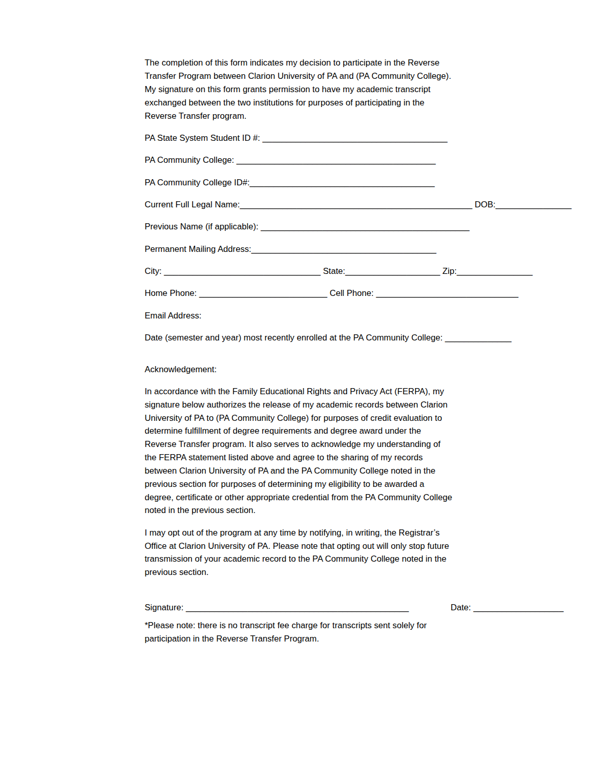The completion of this form indicates my decision to participate in the Reverse Transfer Program between Clarion University of PA and (PA Community College). My signature on this form grants permission to have my academic transcript exchanged between the two institutions for purposes of participating in the Reverse Transfer program.
PA State System Student ID #: _______________________________________
PA Community College: __________________________________________
PA Community College ID#:_______________________________________
Current Full Legal Name:_________________________________________________ DOB:________________
Previous Name (if applicable): ____________________________________________
Permanent Mailing Address:_______________________________________
City: _________________________________ State:____________________ Zip:________________
Home Phone: ___________________________ Cell Phone: ______________________________
Email Address:
Date (semester and year) most recently enrolled at the PA Community College: ______________
Acknowledgement:
In accordance with the Family Educational Rights and Privacy Act (FERPA), my signature below authorizes the release of my academic records between Clarion University of PA to (PA Community College) for purposes of credit evaluation to determine fulfillment of degree requirements and degree award under the Reverse Transfer program. It also serves to acknowledge my understanding of the FERPA statement listed above and agree to the sharing of my records between Clarion University of PA and the PA Community College noted in the previous section for purposes of determining my eligibility to be awarded a degree, certificate or other appropriate credential from the PA Community College noted in the previous section.
I may opt out of the program at any time by notifying, in writing, the Registrar’s Office at Clarion University of PA. Please note that opting out will only stop future transmission of your academic record to the PA Community College noted in the previous section.
Signature: _______________________________________________ Date: ___________________
*Please note: there is no transcript fee charge for transcripts sent solely for participation in the Reverse Transfer Program.